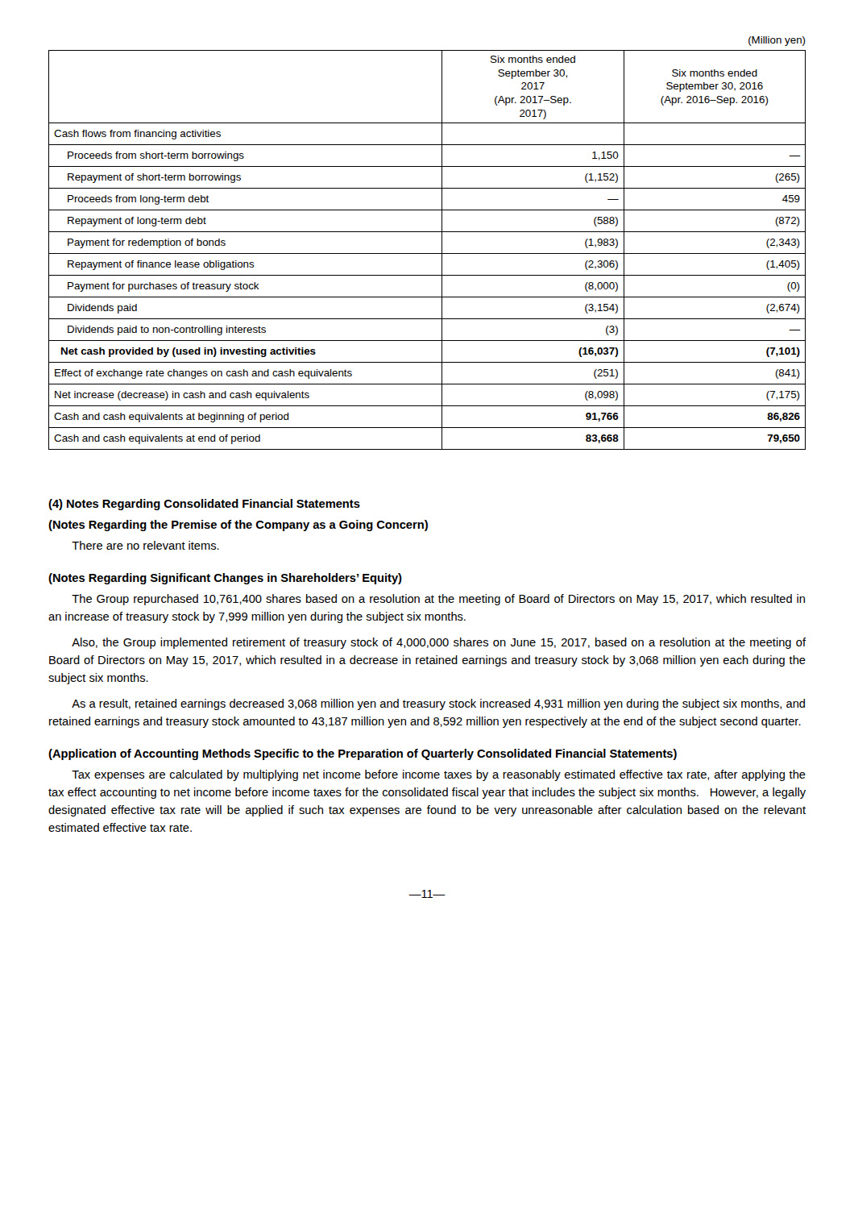(Million yen)
| | Six months ended September 30, 2017 (Apr. 2017–Sep. 2017) | Six months ended September 30, 2016 (Apr. 2016–Sep. 2016) |
| --- | --- | --- |
| Cash flows from financing activities | | |
| Proceeds from short-term borrowings | 1,150 | — |
| Repayment of short-term borrowings | (1,152) | (265) |
| Proceeds from long-term debt | — | 459 |
| Repayment of long-term debt | (588) | (872) |
| Payment for redemption of bonds | (1,983) | (2,343) |
| Repayment of finance lease obligations | (2,306) | (1,405) |
| Payment for purchases of treasury stock | (8,000) | (0) |
| Dividends paid | (3,154) | (2,674) |
| Dividends paid to non-controlling interests | (3) | — |
| Net cash provided by (used in) investing activities | (16,037) | (7,101) |
| Effect of exchange rate changes on cash and cash equivalents | (251) | (841) |
| Net increase (decrease) in cash and cash equivalents | (8,098) | (7,175) |
| Cash and cash equivalents at beginning of period | 91,766 | 86,826 |
| Cash and cash equivalents at end of period | 83,668 | 79,650 |
(4) Notes Regarding Consolidated Financial Statements
(Notes Regarding the Premise of the Company as a Going Concern)
There are no relevant items.
(Notes Regarding Significant Changes in Shareholders’ Equity)
The Group repurchased 10,761,400 shares based on a resolution at the meeting of Board of Directors on May 15, 2017, which resulted in an increase of treasury stock by 7,999 million yen during the subject six months.
Also, the Group implemented retirement of treasury stock of 4,000,000 shares on June 15, 2017, based on a resolution at the meeting of Board of Directors on May 15, 2017, which resulted in a decrease in retained earnings and treasury stock by 3,068 million yen each during the subject six months.
As a result, retained earnings decreased 3,068 million yen and treasury stock increased 4,931 million yen during the subject six months, and retained earnings and treasury stock amounted to 43,187 million yen and 8,592 million yen respectively at the end of the subject second quarter.
(Application of Accounting Methods Specific to the Preparation of Quarterly Consolidated Financial Statements)
Tax expenses are calculated by multiplying net income before income taxes by a reasonably estimated effective tax rate, after applying the tax effect accounting to net income before income taxes for the consolidated fiscal year that includes the subject six months. However, a legally designated effective tax rate will be applied if such tax expenses are found to be very unreasonable after calculation based on the relevant estimated effective tax rate.
—11—